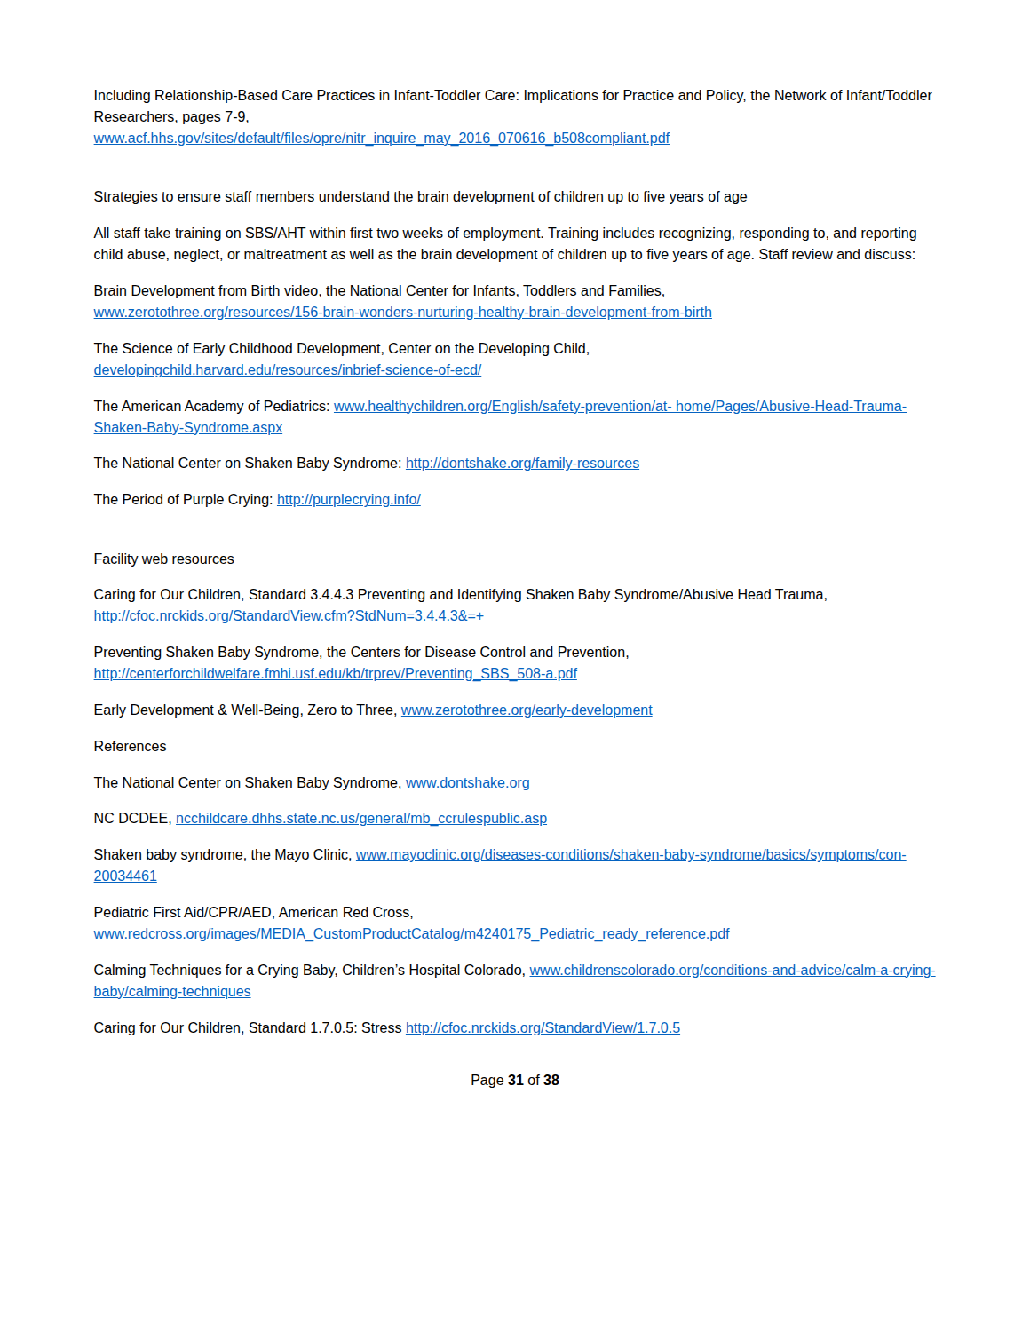Including Relationship-Based Care Practices in Infant-Toddler Care: Implications for Practice and Policy, the Network of Infant/Toddler Researchers, pages 7-9,
www.acf.hhs.gov/sites/default/files/opre/nitr_inquire_may_2016_070616_b508compliant.pdf
Strategies to ensure staff members understand the brain development of children up to five years of age
All staff take training on SBS/AHT within first two weeks of employment. Training includes recognizing, responding to, and reporting child abuse, neglect, or maltreatment as well as the brain development of children up to five years of age. Staff review and discuss:
Brain Development from Birth video, the National Center for Infants, Toddlers and Families,
www.zerotothree.org/resources/156-brain-wonders-nurturing-healthy-brain-development-from-birth
The Science of Early Childhood Development, Center on the Developing Child,
developingchild.harvard.edu/resources/inbrief-science-of-ecd/
The American Academy of Pediatrics: www.healthychildren.org/English/safety-prevention/at- home/Pages/Abusive-Head-Trauma-Shaken-Baby-Syndrome.aspx
The National Center on Shaken Baby Syndrome: http://dontshake.org/family-resources
The Period of Purple Crying: http://purplecrying.info/
Facility web resources
Caring for Our Children, Standard 3.4.4.3 Preventing and Identifying Shaken Baby Syndrome/Abusive Head Trauma,
http://cfoc.nrckids.org/StandardView.cfm?StdNum=3.4.4.3&=+
Preventing Shaken Baby Syndrome, the Centers for Disease Control and Prevention,
http://centerforchildwelfare.fmhi.usf.edu/kb/trprev/Preventing_SBS_508-a.pdf
Early Development & Well-Being, Zero to Three, www.zerotothree.org/early-development
References
The National Center on Shaken Baby Syndrome, www.dontshake.org
NC DCDEE, ncchildcare.dhhs.state.nc.us/general/mb_ccrulespublic.asp
Shaken baby syndrome, the Mayo Clinic, www.mayoclinic.org/diseases-conditions/shaken-baby-syndrome/basics/symptoms/con-20034461
Pediatric First Aid/CPR/AED, American Red Cross,
www.redcross.org/images/MEDIA_CustomProductCatalog/m4240175_Pediatric_ready_reference.pdf
Calming Techniques for a Crying Baby, Children’s Hospital Colorado, www.childrenscolorado.org/conditions-and-advice/calm-a-crying-baby/calming-techniques
Caring for Our Children, Standard 1.7.0.5: Stress http://cfoc.nrckids.org/StandardView/1.7.0.5
Page 31 of 38